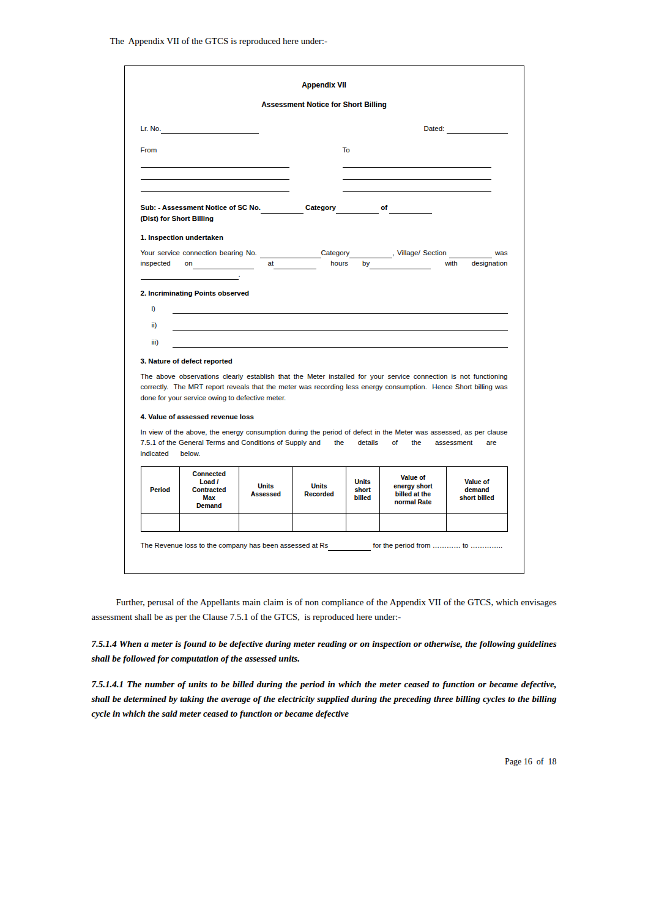The Appendix VII of the GTCS is reproduced here under:-
Appendix VII
Assessment Notice for Short Billing
Lr. No. Dated:
From
To
Sub: - Assessment Notice of SC No. Category of (Dist) for Short Billing
1. Inspection undertaken
Your service connection bearing No. Category , Village/ Section was inspected on at hours by with designation .
2. Incriminating Points observed
i)
ii)
iii)
3. Nature of defect reported
The above observations clearly establish that the Meter installed for your service connection is not functioning correctly. The MRT report reveals that the meter was recording less energy consumption. Hence Short billing was done for your service owing to defective meter.
4. Value of assessed revenue loss
In view of the above, the energy consumption during the period of defect in the Meter was assessed, as per clause 7.5.1 of the General Terms and Conditions of Supply and the details of the assessment are indicated below.
| Period | Connected Load / Contracted Max Demand | Units Assessed | Units Recorded | Units short billed | Value of energy short billed at the normal Rate | Value of demand short billed |
| --- | --- | --- | --- | --- | --- | --- |
The Revenue loss to the company has been assessed at Rs for the period from ………… to …………..
Further, perusal of the Appellants main claim is of non compliance of the Appendix VII of the GTCS, which envisages assessment shall be as per the Clause 7.5.1 of the GTCS, is reproduced here under:-
7.5.1.4 When a meter is found to be defective during meter reading or on inspection or otherwise, the following guidelines shall be followed for computation of the assessed units.
7.5.1.4.1 The number of units to be billed during the period in which the meter ceased to function or became defective, shall be determined by taking the average of the electricity supplied during the preceding three billing cycles to the billing cycle in which the said meter ceased to function or became defective
Page 16 of 18